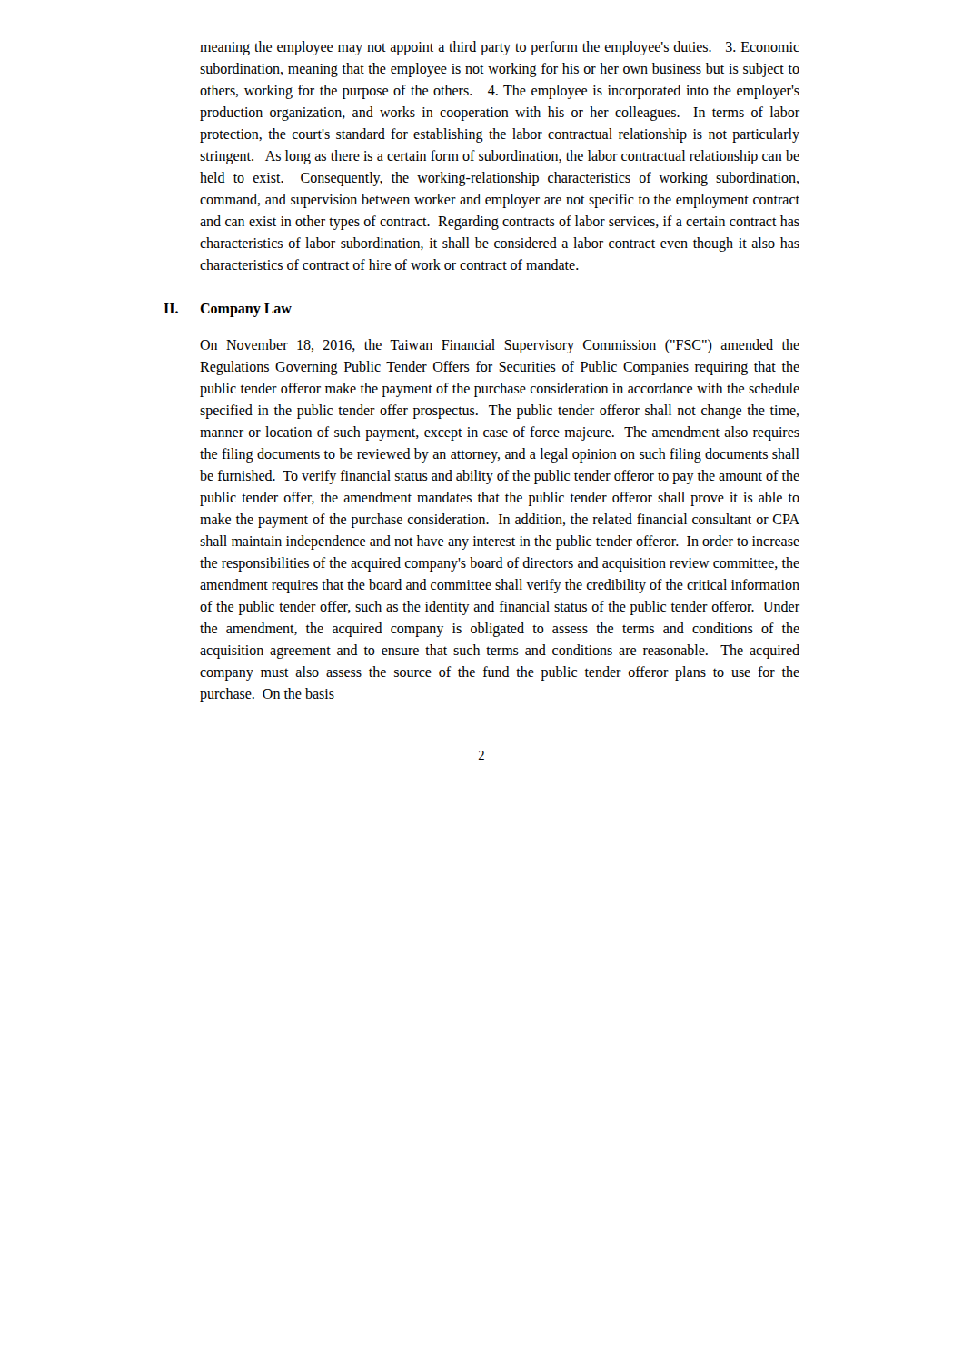meaning the employee may not appoint a third party to perform the employee's duties. 3. Economic subordination, meaning that the employee is not working for his or her own business but is subject to others, working for the purpose of the others. 4. The employee is incorporated into the employer's production organization, and works in cooperation with his or her colleagues. In terms of labor protection, the court's standard for establishing the labor contractual relationship is not particularly stringent. As long as there is a certain form of subordination, the labor contractual relationship can be held to exist. Consequently, the working-relationship characteristics of working subordination, command, and supervision between worker and employer are not specific to the employment contract and can exist in other types of contract. Regarding contracts of labor services, if a certain contract has characteristics of labor subordination, it shall be considered a labor contract even though it also has characteristics of contract of hire of work or contract of mandate.
II. Company Law
On November 18, 2016, the Taiwan Financial Supervisory Commission ("FSC") amended the Regulations Governing Public Tender Offers for Securities of Public Companies requiring that the public tender offeror make the payment of the purchase consideration in accordance with the schedule specified in the public tender offer prospectus. The public tender offeror shall not change the time, manner or location of such payment, except in case of force majeure. The amendment also requires the filing documents to be reviewed by an attorney, and a legal opinion on such filing documents shall be furnished. To verify financial status and ability of the public tender offeror to pay the amount of the public tender offer, the amendment mandates that the public tender offeror shall prove it is able to make the payment of the purchase consideration. In addition, the related financial consultant or CPA shall maintain independence and not have any interest in the public tender offeror. In order to increase the responsibilities of the acquired company's board of directors and acquisition review committee, the amendment requires that the board and committee shall verify the credibility of the critical information of the public tender offer, such as the identity and financial status of the public tender offeror. Under the amendment, the acquired company is obligated to assess the terms and conditions of the acquisition agreement and to ensure that such terms and conditions are reasonable. The acquired company must also assess the source of the fund the public tender offeror plans to use for the purchase. On the basis
2